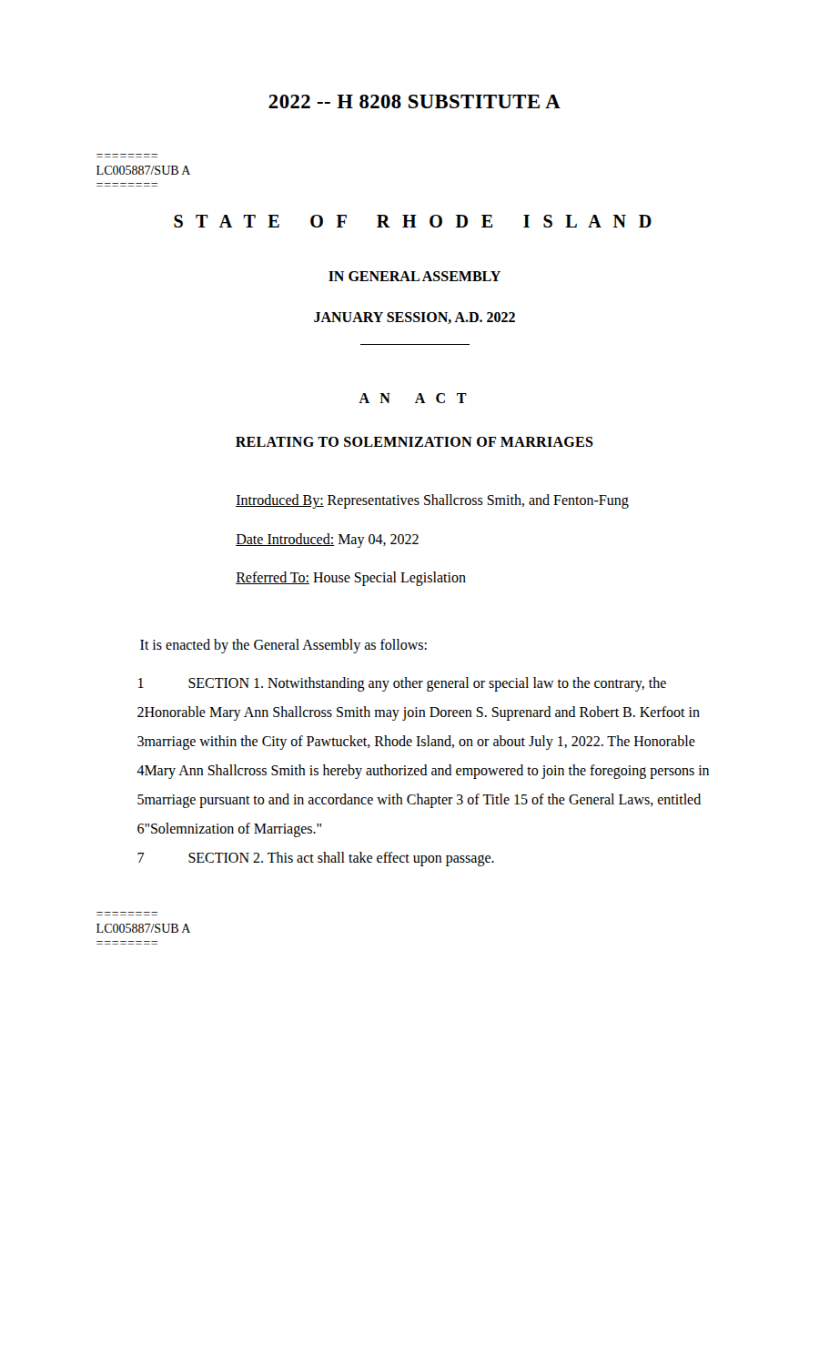2022 -- H 8208 SUBSTITUTE A
========
LC005887/SUB A
========
S T A T E O F R H O D E I S L A N D
IN GENERAL ASSEMBLY
JANUARY SESSION, A.D. 2022
A N A C T
RELATING TO SOLEMNIZATION OF MARRIAGES
Introduced By: Representatives Shallcross Smith, and Fenton-Fung
Date Introduced: May 04, 2022
Referred To: House Special Legislation
It is enacted by the General Assembly as follows:
| 1 | SECTION 1. Notwithstanding any other general or special law to the contrary, the |
| 2 | Honorable Mary Ann Shallcross Smith may join Doreen S. Suprenard and Robert B. Kerfoot in |
| 3 | marriage within the City of Pawtucket, Rhode Island, on or about July 1, 2022. The Honorable |
| 4 | Mary Ann Shallcross Smith is hereby authorized and empowered to join the foregoing persons in |
| 5 | marriage pursuant to and in accordance with Chapter 3 of Title 15 of the General Laws, entitled |
| 6 | "Solemnization of Marriages." |
| 7 | SECTION 2. This act shall take effect upon passage. |
========
LC005887/SUB A
========